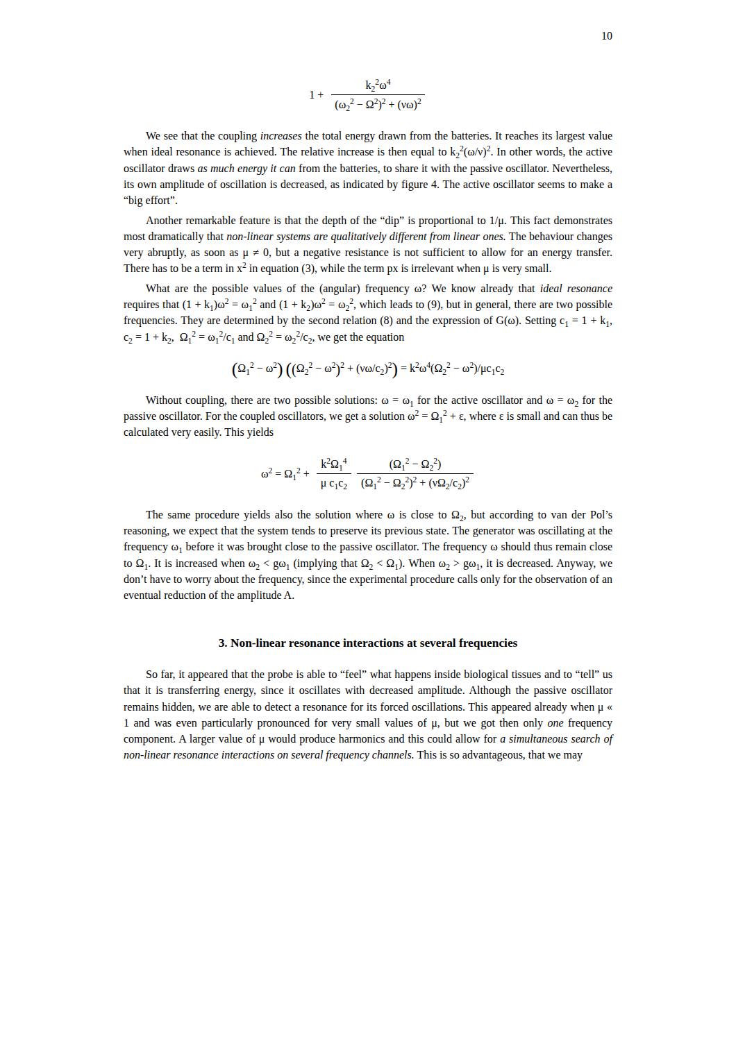10
1 + k22ω4 (ω22 − Ω2)2 + (νω)2
We see that the coupling increases the total energy drawn from the batteries. It reaches its largest value when ideal resonance is achieved. The relative increase is then equal to k22(ω/ν)2. In other words, the active oscillator draws as much energy it can from the batteries, to share it with the passive oscillator. Nevertheless, its own amplitude of oscillation is decreased, as indicated by figure 4. The active oscillator seems to make a “big effort”.
Another remarkable feature is that the depth of the “dip” is proportional to 1/μ. This fact demonstrates most dramatically that non-linear systems are qualitatively different from linear ones. The behaviour changes very abruptly, as soon as μ ≠ 0, but a negative resistance is not sufficient to allow for an energy transfer. There has to be a term in x2 in equation (3), while the term px is irrelevant when μ is very small.
What are the possible values of the (angular) frequency ω? We know already that ideal resonance requires that (1 + k1)ω2 = ω12 and (1 + k2)ω2 = ω22, which leads to (9), but in general, there are two possible frequencies. They are determined by the second relation (8) and the expression of G(ω). Setting c1 = 1 + k1, c2 = 1 + k2, Ω12 = ω12/c1 and Ω22 = ω22/c2, we get the equation
(Ω12 − ω2) ((Ω22 − ω2)2 + (νω/c2)2) = k2ω4(Ω22 − ω2)/μc1c2
Without coupling, there are two possible solutions: ω = ω1 for the active oscillator and ω = ω2 for the passive oscillator. For the coupled oscillators, we get a solution ω2 = Ω12 + ε, where ε is small and can thus be calculated very easily. This yields
ω2 = Ω12 + k2Ω14 μ c1c2 (Ω12 − Ω22) (Ω12 − Ω22)2 + (νΩ2/c2)2
The same procedure yields also the solution where ω is close to Ω2, but according to van der Pol’s reasoning, we expect that the system tends to preserve its previous state. The generator was oscillating at the frequency ω1 before it was brought close to the passive oscillator. The frequency ω should thus remain close to Ω1. It is increased when ω2 < gω1 (implying that Ω2 < Ω1). When ω2 > gω1, it is decreased. Anyway, we don’t have to worry about the frequency, since the experimental procedure calls only for the observation of an eventual reduction of the amplitude A.
3. Non-linear resonance interactions at several frequencies
So far, it appeared that the probe is able to “feel” what happens inside biological tissues and to “tell” us that it is transferring energy, since it oscillates with decreased amplitude. Although the passive oscillator remains hidden, we are able to detect a resonance for its forced oscillations. This appeared already when μ « 1 and was even particularly pronounced for very small values of μ, but we got then only one frequency component. A larger value of μ would produce harmonics and this could allow for a simultaneous search of non-linear resonance interactions on several frequency channels. This is so advantageous, that we may